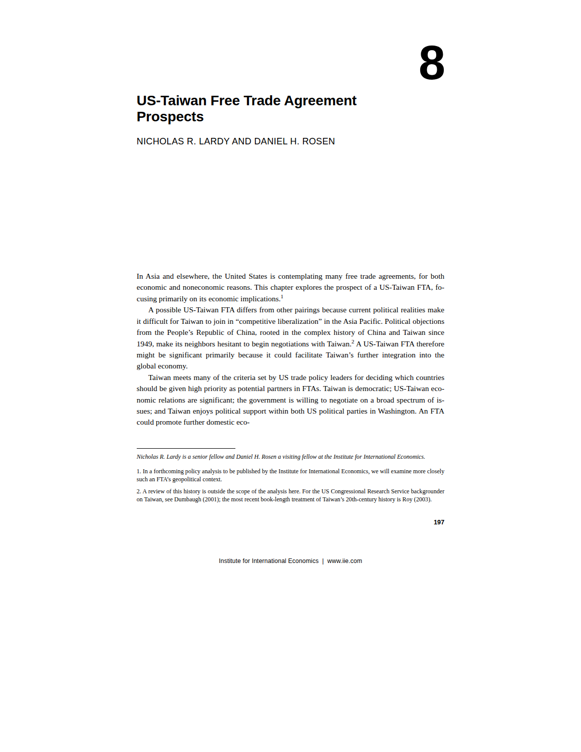8
US-Taiwan Free Trade Agreement
Prospects
NICHOLAS R. LARDY AND DANIEL H. ROSEN
In Asia and elsewhere, the United States is contemplating many free trade agreements, for both economic and noneconomic reasons. This chapter explores the prospect of a US-Taiwan FTA, focusing primarily on its economic implications.1
A possible US-Taiwan FTA differs from other pairings because current political realities make it difficult for Taiwan to join in “competitive liberalization” in the Asia Pacific. Political objections from the People’s Republic of China, rooted in the complex history of China and Taiwan since 1949, make its neighbors hesitant to begin negotiations with Taiwan.2 A US-Taiwan FTA therefore might be significant primarily because it could facilitate Taiwan’s further integration into the global economy.
Taiwan meets many of the criteria set by US trade policy leaders for deciding which countries should be given high priority as potential partners in FTAs. Taiwan is democratic; US-Taiwan economic relations are significant; the government is willing to negotiate on a broad spectrum of issues; and Taiwan enjoys political support within both US political parties in Washington. An FTA could promote further domestic eco-
Nicholas R. Lardy is a senior fellow and Daniel H. Rosen a visiting fellow at the Institute for International Economics.
1. In a forthcoming policy analysis to be published by the Institute for International Economics, we will examine more closely such an FTA’s geopolitical context.
2. A review of this history is outside the scope of the analysis here. For the US Congressional Research Service backgrounder on Taiwan, see Dumbaugh (2001); the most recent book-length treatment of Taiwan’s 20th-century history is Roy (2003).
197
Institute for International Economics | www.iie.com